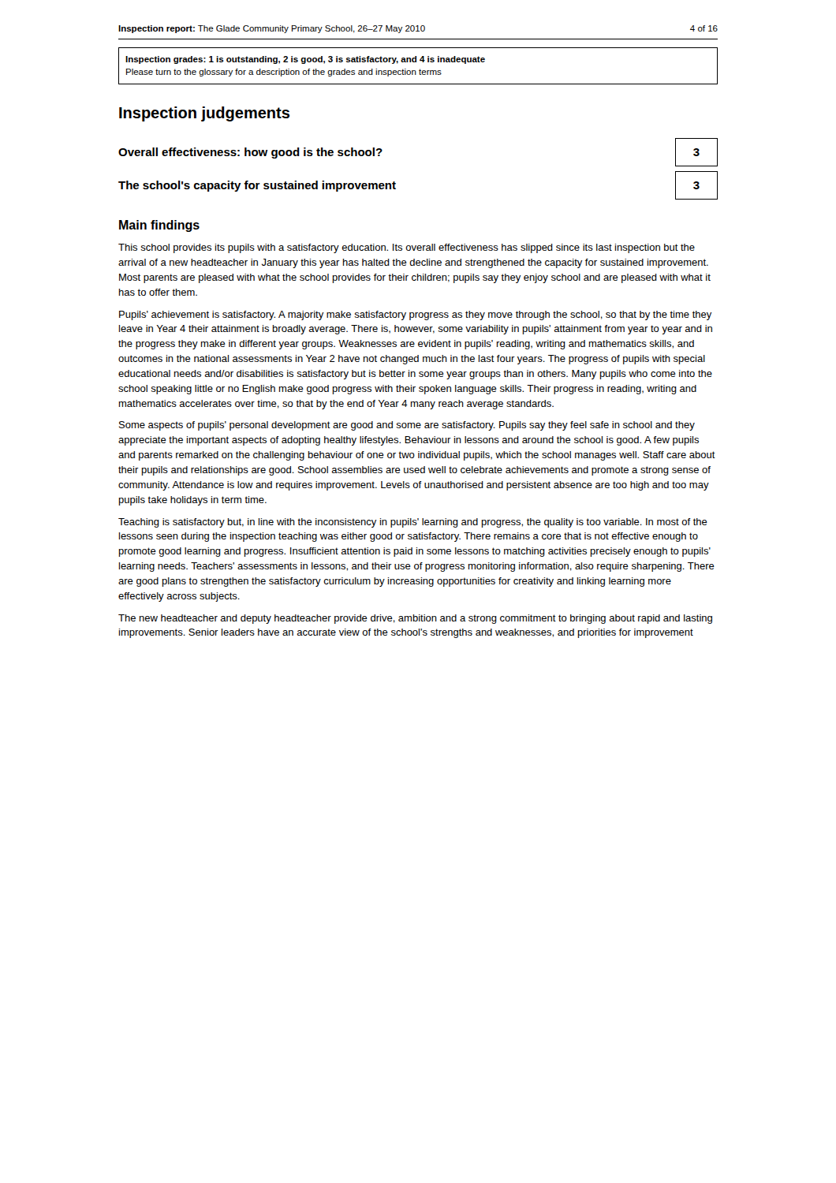Inspection report: The Glade Community Primary School, 26–27 May 2010 4 of 16
Inspection grades: 1 is outstanding, 2 is good, 3 is satisfactory, and 4 is inadequate
Please turn to the glossary for a description of the grades and inspection terms
Inspection judgements
| Overall effectiveness: how good is the school? | 3 |
| The school's capacity for sustained improvement | 3 |
Main findings
This school provides its pupils with a satisfactory education. Its overall effectiveness has slipped since its last inspection but the arrival of a new headteacher in January this year has halted the decline and strengthened the capacity for sustained improvement. Most parents are pleased with what the school provides for their children; pupils say they enjoy school and are pleased with what it has to offer them.
Pupils' achievement is satisfactory. A majority make satisfactory progress as they move through the school, so that by the time they leave in Year 4 their attainment is broadly average. There is, however, some variability in pupils' attainment from year to year and in the progress they make in different year groups. Weaknesses are evident in pupils' reading, writing and mathematics skills, and outcomes in the national assessments in Year 2 have not changed much in the last four years. The progress of pupils with special educational needs and/or disabilities is satisfactory but is better in some year groups than in others. Many pupils who come into the school speaking little or no English make good progress with their spoken language skills. Their progress in reading, writing and mathematics accelerates over time, so that by the end of Year 4 many reach average standards.
Some aspects of pupils' personal development are good and some are satisfactory. Pupils say they feel safe in school and they appreciate the important aspects of adopting healthy lifestyles. Behaviour in lessons and around the school is good. A few pupils and parents remarked on the challenging behaviour of one or two individual pupils, which the school manages well. Staff care about their pupils and relationships are good. School assemblies are used well to celebrate achievements and promote a strong sense of community. Attendance is low and requires improvement. Levels of unauthorised and persistent absence are too high and too may pupils take holidays in term time.
Teaching is satisfactory but, in line with the inconsistency in pupils' learning and progress, the quality is too variable. In most of the lessons seen during the inspection teaching was either good or satisfactory. There remains a core that is not effective enough to promote good learning and progress. Insufficient attention is paid in some lessons to matching activities precisely enough to pupils' learning needs. Teachers' assessments in lessons, and their use of progress monitoring information, also require sharpening. There are good plans to strengthen the satisfactory curriculum by increasing opportunities for creativity and linking learning more effectively across subjects.
The new headteacher and deputy headteacher provide drive, ambition and a strong commitment to bringing about rapid and lasting improvements. Senior leaders have an accurate view of the school's strengths and weaknesses, and priorities for improvement